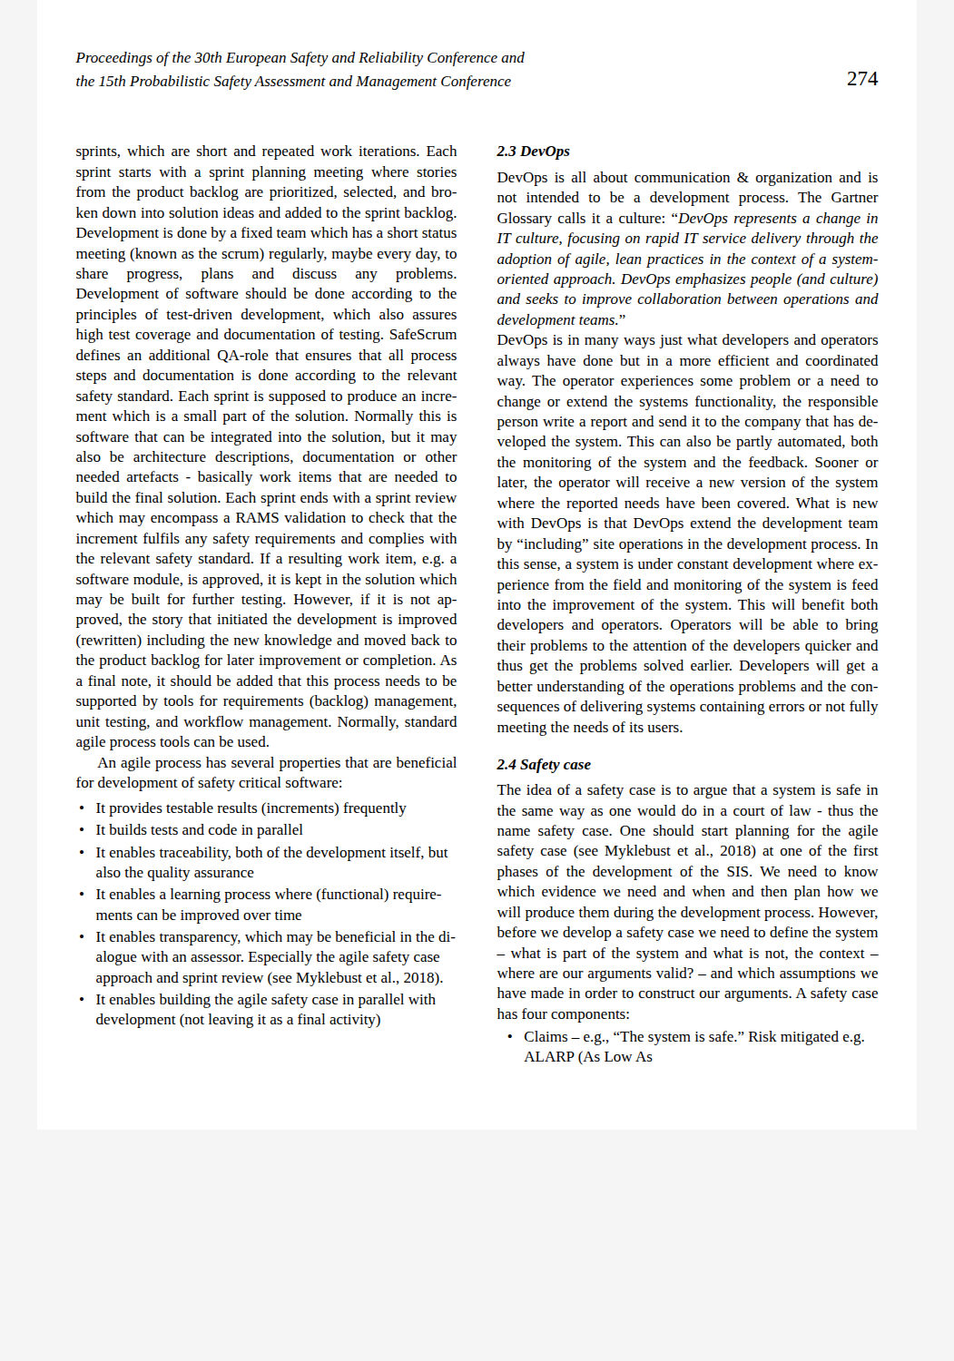Proceedings of the 30th European Safety and Reliability Conference and
the 15th Probabilistic Safety Assessment and Management Conference
274
sprints, which are short and repeated work iterations. Each sprint starts with a sprint planning meeting where stories from the product backlog are prioritized, selected, and broken down into solution ideas and added to the sprint backlog. Development is done by a fixed team which has a short status meeting (known as the scrum) regularly, maybe every day, to share progress, plans and discuss any problems. Development of software should be done according to the principles of test-driven development, which also assures high test coverage and documentation of testing. SafeScrum defines an additional QA-role that ensures that all process steps and documentation is done according to the relevant safety standard. Each sprint is supposed to produce an increment which is a small part of the solution. Normally this is software that can be integrated into the solution, but it may also be architecture descriptions, documentation or other needed artefacts - basically work items that are needed to build the final solution. Each sprint ends with a sprint review which may encompass a RAMS validation to check that the increment fulfils any safety requirements and complies with the relevant safety standard. If a resulting work item, e.g. a software module, is approved, it is kept in the solution which may be built for further testing. However, if it is not approved, the story that initiated the development is improved (rewritten) including the new knowledge and moved back to the product backlog for later improvement or completion. As a final note, it should be added that this process needs to be supported by tools for requirements (backlog) management, unit testing, and workflow management. Normally, standard agile process tools can be used.
An agile process has several properties that are beneficial for development of safety critical software:
It provides testable results (increments) frequently
It builds tests and code in parallel
It enables traceability, both of the development itself, but also the quality assurance
It enables a learning process where (functional) requirements can be improved over time
It enables transparency, which may be beneficial in the dialogue with an assessor. Especially the agile safety case approach and sprint review (see Myklebust et al., 2018).
It enables building the agile safety case in parallel with development (not leaving it as a final activity)
2.3 DevOps
DevOps is all about communication & organization and is not intended to be a development process. The Gartner Glossary calls it a culture: “DevOps represents a change in IT culture, focusing on rapid IT service delivery through the adoption of agile, lean practices in the context of a system-oriented approach. DevOps emphasizes people (and culture) and seeks to improve collaboration between operations and development teams.”
DevOps is in many ways just what developers and operators always have done but in a more efficient and coordinated way. The operator experiences some problem or a need to change or extend the systems functionality, the responsible person write a report and send it to the company that has developed the system. This can also be partly automated, both the monitoring of the system and the feedback. Sooner or later, the operator will receive a new version of the system where the reported needs have been covered. What is new with DevOps is that DevOps extend the development team by “including” site operations in the development process. In this sense, a system is under constant development where experience from the field and monitoring of the system is feed into the improvement of the system. This will benefit both developers and operators. Operators will be able to bring their problems to the attention of the developers quicker and thus get the problems solved earlier. Developers will get a better understanding of the operations problems and the consequences of delivering systems containing errors or not fully meeting the needs of its users.
2.4 Safety case
The idea of a safety case is to argue that a system is safe in the same way as one would do in a court of law - thus the name safety case. One should start planning for the agile safety case (see Myklebust et al., 2018) at one of the first phases of the development of the SIS. We need to know which evidence we need and when and then plan how we will produce them during the development process. However, before we develop a safety case we need to define the system – what is part of the system and what is not, the context – where are our arguments valid? – and which assumptions we have made in order to construct our arguments. A safety case has four components:
Claims – e.g., “The system is safe.” Risk mitigated e.g. ALARP (As Low As